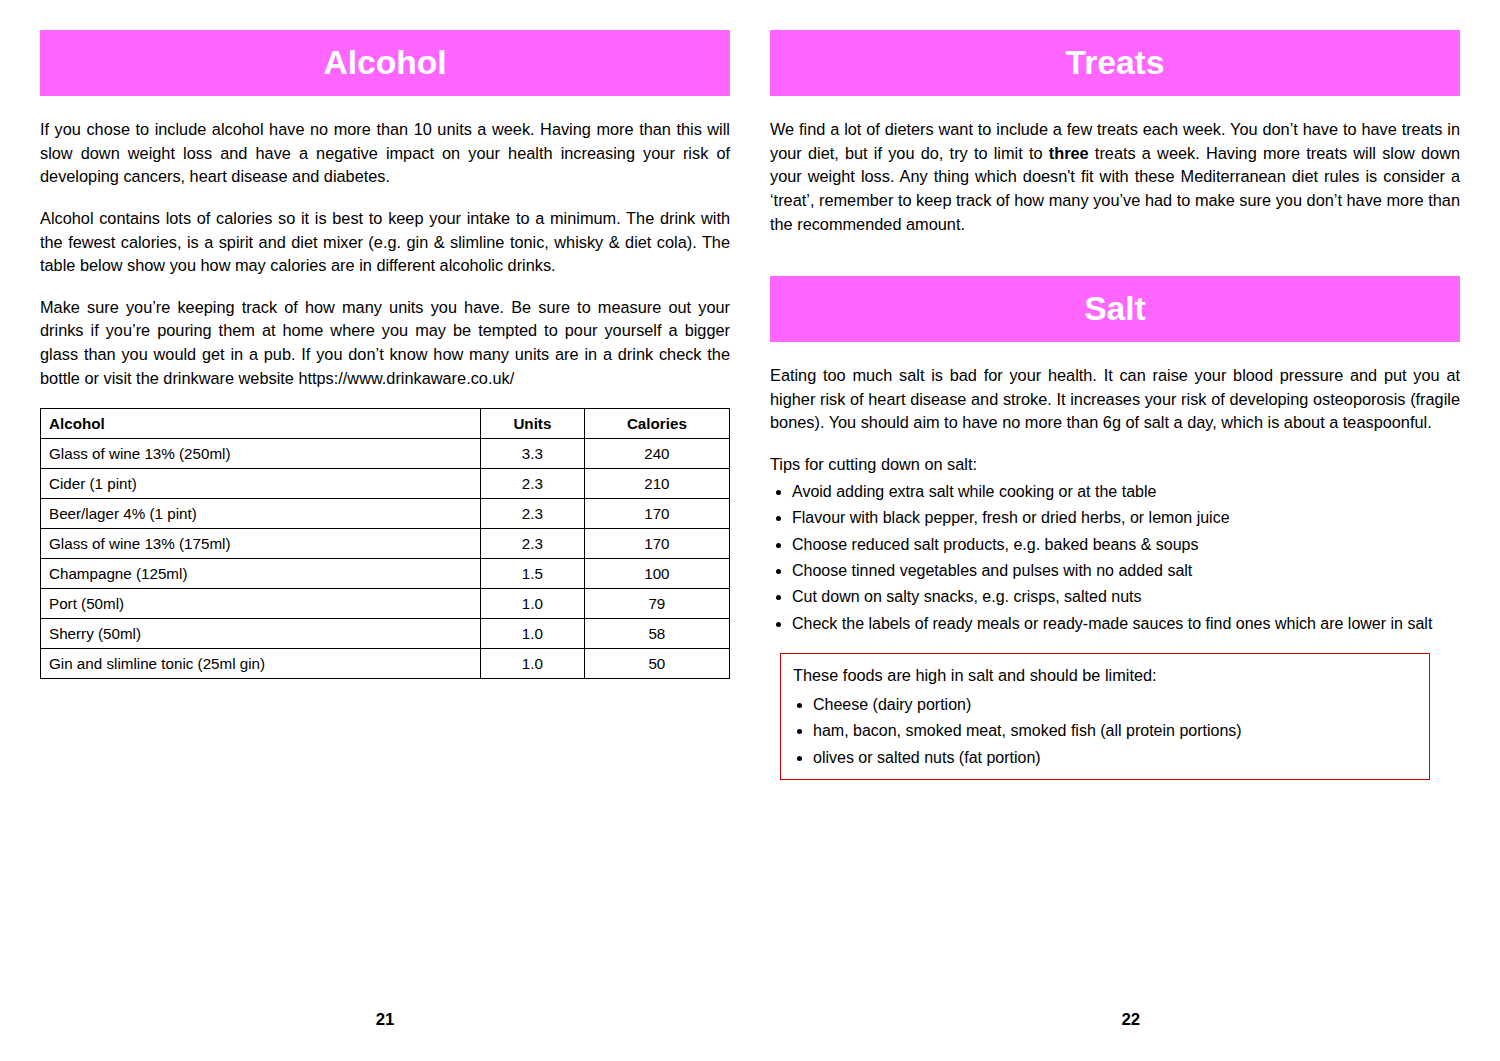Alcohol
If you chose to include alcohol have no more than 10 units a week. Having more than this will slow down weight loss and have a negative impact on your health increasing your risk of developing cancers, heart disease and diabetes.
Alcohol contains lots of calories so it is best to keep your intake to a minimum. The drink with the fewest calories, is a spirit and diet mixer (e.g. gin & slimline tonic, whisky & diet cola). The table below show you how may calories are in different alcoholic drinks.
Make sure you’re keeping track of how many units you have. Be sure to measure out your drinks if you’re pouring them at home where you may be tempted to pour yourself a bigger glass than you would get in a pub. If you don’t know how many units are in a drink check the bottle or visit the drinkware website https://www.drinkaware.co.uk/
| Alcohol | Units | Calories |
| --- | --- | --- |
| Glass of wine 13% (250ml) | 3.3 | 240 |
| Cider (1 pint) | 2.3 | 210 |
| Beer/lager 4% (1 pint) | 2.3 | 170 |
| Glass of wine 13% (175ml) | 2.3 | 170 |
| Champagne (125ml) | 1.5 | 100 |
| Port (50ml) | 1.0 | 79 |
| Sherry (50ml) | 1.0 | 58 |
| Gin and slimline tonic (25ml gin) | 1.0 | 50 |
21
Treats
We find a lot of dieters want to include a few treats each week. You don’t have to have treats in your diet, but if you do, try to limit to three treats a week. Having more treats will slow down your weight loss. Any thing which doesn't fit with these Mediterranean diet rules is consider a ‘treat’, remember to keep track of how many you’ve had to make sure you don’t have more than the recommended amount.
Salt
Eating too much salt is bad for your health. It can raise your blood pressure and put you at higher risk of heart disease and stroke. It increases your risk of developing osteoporosis (fragile bones). You should aim to have no more than 6g of salt a day, which is about a teaspoonful.
Tips for cutting down on salt:
Avoid adding extra salt while cooking or at the table
Flavour with black pepper, fresh or dried herbs, or lemon juice
Choose reduced salt products, e.g. baked beans & soups
Choose tinned vegetables and pulses with no added salt
Cut down on salty snacks, e.g. crisps, salted nuts
Check the labels of ready meals or ready-made sauces to find ones which are lower in salt
These foods are high in salt and should be limited:
Cheese (dairy portion)
ham, bacon, smoked meat, smoked fish (all protein portions)
olives or salted nuts (fat portion)
22